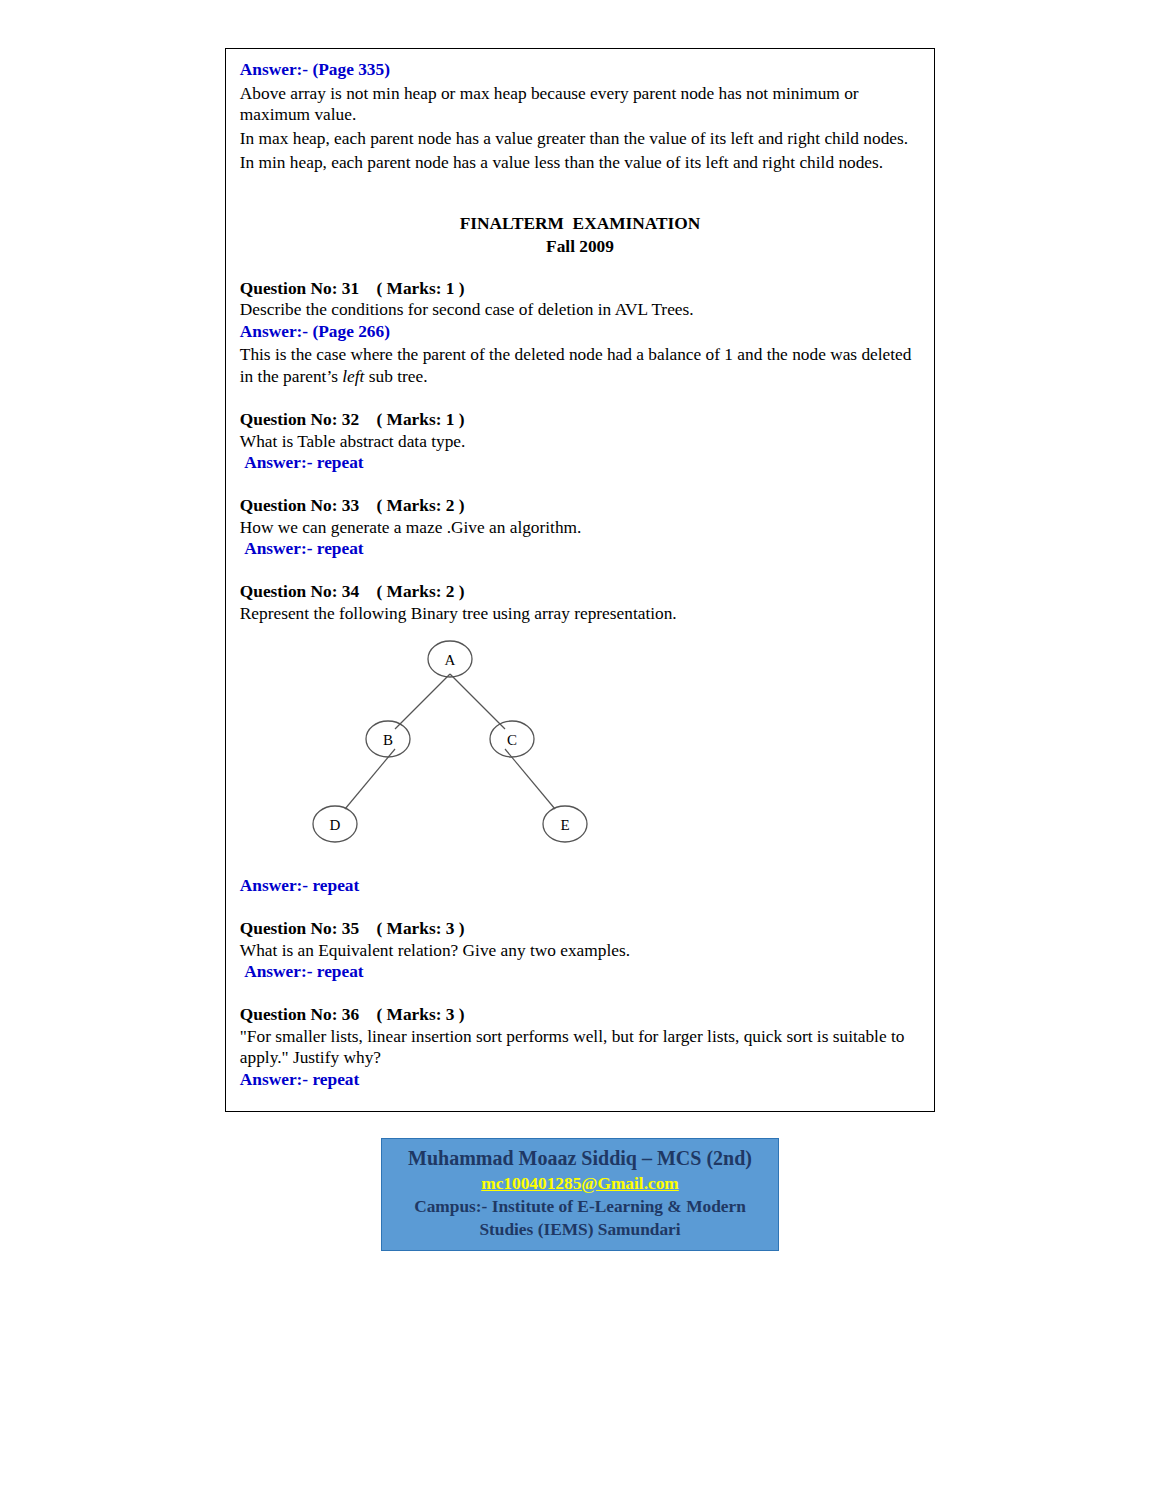Answer:- (Page 335)
Above array is not min heap or max heap because every parent node has not minimum or maximum value.
In max heap, each parent node has a value greater than the value of its left and right child nodes.
In min heap, each parent node has a value less than the value of its left and right child nodes.
FINALTERM EXAMINATION
Fall 2009
Question No: 31 ( Marks: 1 )
Describe the conditions for second case of deletion in AVL Trees.
Answer:- (Page 266)
This is the case where the parent of the deleted node had a balance of 1 and the node was deleted in the parent’s left sub tree.
Question No: 32 ( Marks: 1 )
What is Table abstract data type.
Answer:- repeat
Question No: 33 ( Marks: 2 )
How we can generate a maze .Give an algorithm.
Answer:- repeat
Question No: 34 ( Marks: 2 )
Represent the following Binary tree using array representation.
A B C D E
Answer:- repeat
Question No: 35 ( Marks: 3 )
What is an Equivalent relation? Give any two examples.
Answer:- repeat
Question No: 36 ( Marks: 3 )
"For smaller lists, linear insertion sort performs well, but for larger lists, quick sort is suitable to apply." Justify why?
Answer:- repeat
Muhammad Moaaz Siddiq – MCS (2nd)
mc100401285@Gmail.com
Campus:- Institute of E-Learning & Modern
Studies (IEMS) Samundari